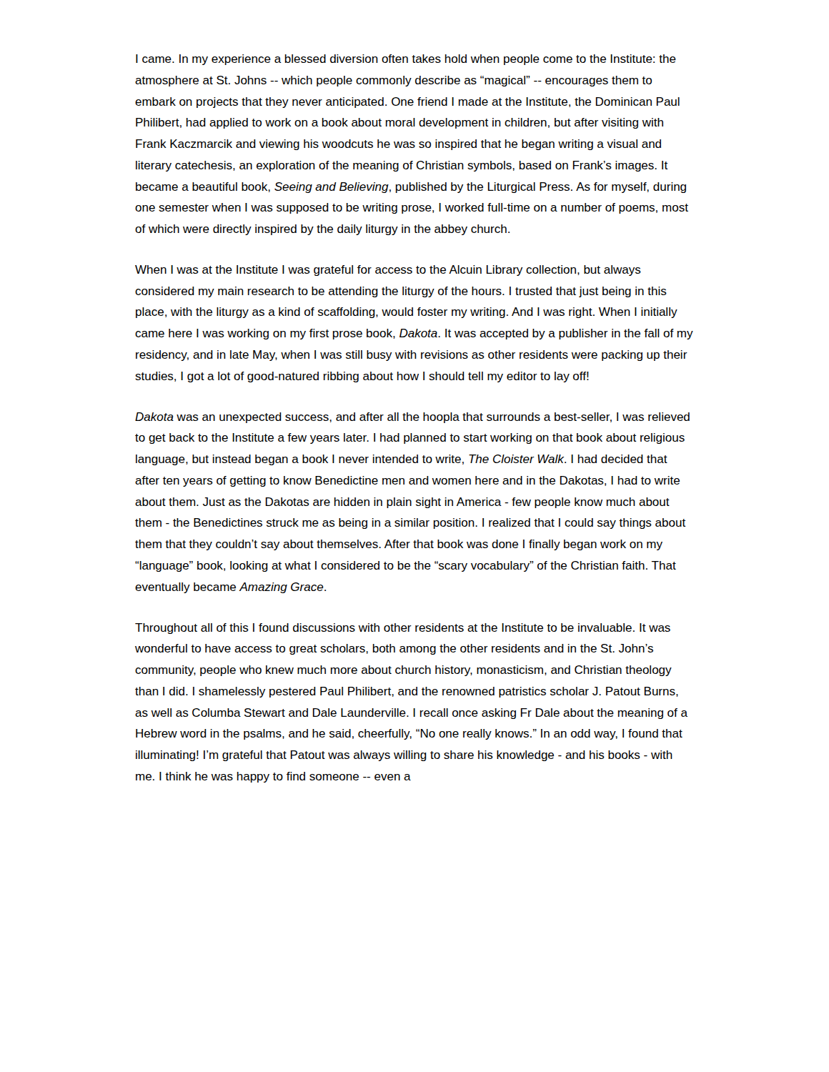I came. In my experience a blessed diversion often takes hold when people come to the Institute: the atmosphere at St. Johns -- which people commonly describe as “magical” -- encourages them to embark on projects that they never anticipated. One friend I made at the Institute, the Dominican Paul Philibert, had applied to work on a book about moral development in children, but after visiting with Frank Kaczmarcik and viewing his woodcuts he was so inspired that he began writing a visual and literary catechesis, an exploration of the meaning of Christian symbols, based on Frank’s images. It became a beautiful book, Seeing and Believing, published by the Liturgical Press. As for myself, during one semester when I was supposed to be writing prose, I worked full-time on a number of poems, most of which were directly inspired by the daily liturgy in the abbey church.
When I was at the Institute I was grateful for access to the Alcuin Library collection, but always considered my main research to be attending the liturgy of the hours. I trusted that just being in this place, with the liturgy as a kind of scaffolding, would foster my writing. And I was right. When I initially came here I was working on my first prose book, Dakota. It was accepted by a publisher in the fall of my residency, and in late May, when I was still busy with revisions as other residents were packing up their studies, I got a lot of good-natured ribbing about how I should tell my editor to lay off!
Dakota was an unexpected success, and after all the hoopla that surrounds a best-seller, I was relieved to get back to the Institute a few years later. I had planned to start working on that book about religious language, but instead began a book I never intended to write, The Cloister Walk. I had decided that after ten years of getting to know Benedictine men and women here and in the Dakotas, I had to write about them. Just as the Dakotas are hidden in plain sight in America - few people know much about them - the Benedictines struck me as being in a similar position. I realized that I could say things about them that they couldn’t say about themselves. After that book was done I finally began work on my “language” book, looking at what I considered to be the “scary vocabulary” of the Christian faith. That eventually became Amazing Grace.
Throughout all of this I found discussions with other residents at the Institute to be invaluable. It was wonderful to have access to great scholars, both among the other residents and in the St. John’s community, people who knew much more about church history, monasticism, and Christian theology than I did. I shamelessly pestered Paul Philibert, and the renowned patristics scholar J. Patout Burns, as well as Columba Stewart and Dale Launderville. I recall once asking Fr Dale about the meaning of a Hebrew word in the psalms, and he said, cheerfully, “No one really knows.” In an odd way, I found that illuminating! I’m grateful that Patout was always willing to share his knowledge - and his books - with me. I think he was happy to find someone -- even a